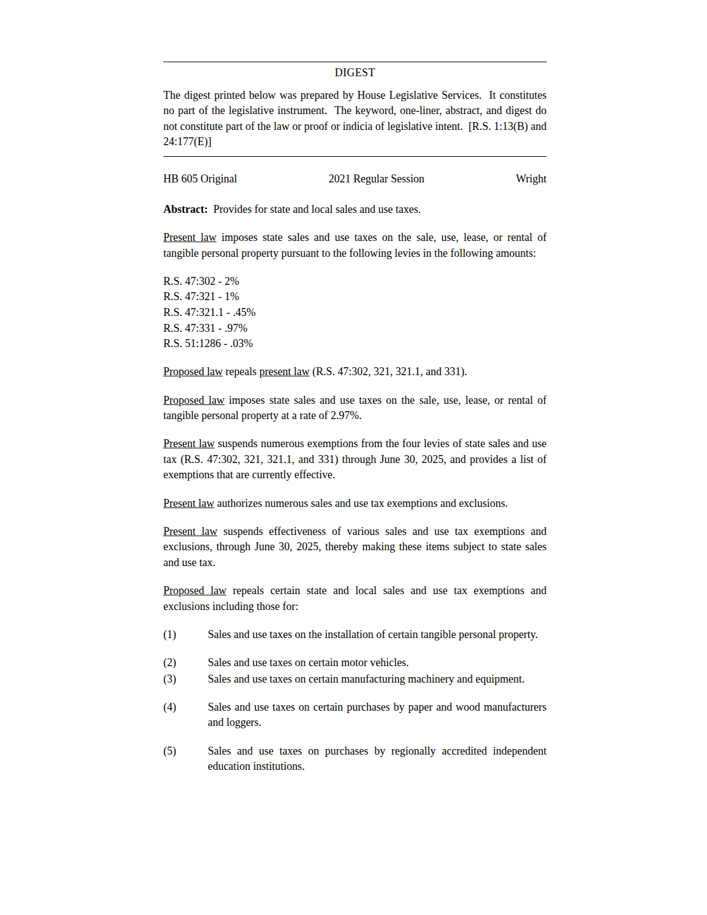DIGEST
The digest printed below was prepared by House Legislative Services. It constitutes no part of the legislative instrument. The keyword, one-liner, abstract, and digest do not constitute part of the law or proof or indicia of legislative intent. [R.S. 1:13(B) and 24:177(E)]
HB 605 Original
2021 Regular Session
Wright
Abstract: Provides for state and local sales and use taxes.
Present law imposes state sales and use taxes on the sale, use, lease, or rental of tangible personal property pursuant to the following levies in the following amounts:
R.S. 47:302 - 2%
R.S. 47:321 - 1%
R.S. 47:321.1 - .45%
R.S. 47:331 - .97%
R.S. 51:1286 - .03%
Proposed law repeals present law (R.S. 47:302, 321, 321.1, and 331).
Proposed law imposes state sales and use taxes on the sale, use, lease, or rental of tangible personal property at a rate of 2.97%.
Present law suspends numerous exemptions from the four levies of state sales and use tax (R.S. 47:302, 321, 321.1, and 331) through June 30, 2025, and provides a list of exemptions that are currently effective.
Present law authorizes numerous sales and use tax exemptions and exclusions.
Present law suspends effectiveness of various sales and use tax exemptions and exclusions, through June 30, 2025, thereby making these items subject to state sales and use tax.
Proposed law repeals certain state and local sales and use tax exemptions and exclusions including those for:
(1) Sales and use taxes on the installation of certain tangible personal property.
(2) Sales and use taxes on certain motor vehicles.
(3) Sales and use taxes on certain manufacturing machinery and equipment.
(4) Sales and use taxes on certain purchases by paper and wood manufacturers and loggers.
(5) Sales and use taxes on purchases by regionally accredited independent education institutions.